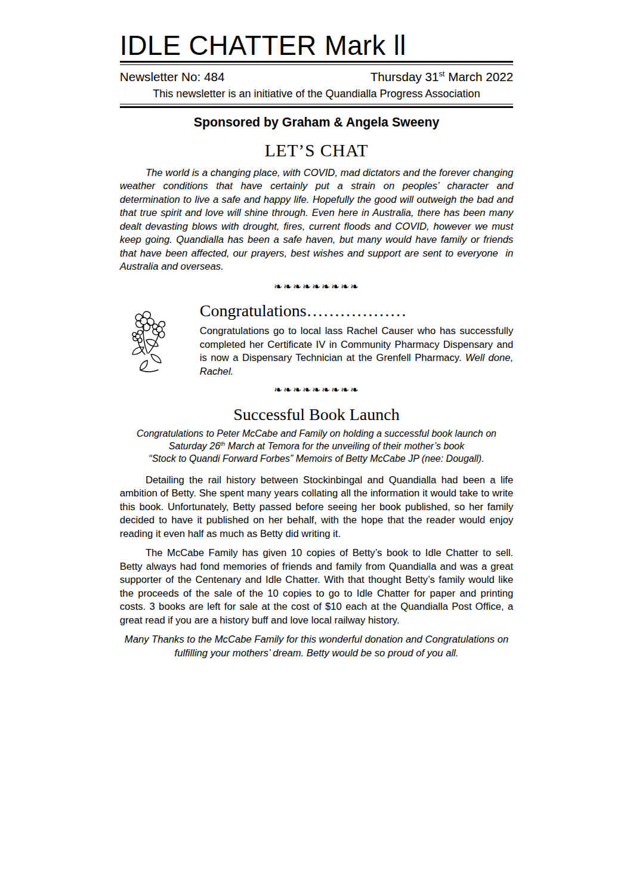IDLE CHATTER Mark ll
Newsletter No: 484
Thursday 31st March 2022
This newsletter is an initiative of the Quandialla Progress Association
Sponsored by Graham & Angela Sweeny
LET’S CHAT
The world is a changing place, with COVID, mad dictators and the forever changing weather conditions that have certainly put a strain on peoples’ character and determination to live a safe and happy life. Hopefully the good will outweigh the bad and that true spirit and love will shine through. Even here in Australia, there has been many dealt devasting blows with drought, fires, current floods and COVID, however we must keep going. Quandialla has been a safe haven, but many would have family or friends that have been affected, our prayers, best wishes and support are sent to everyone in Australia and overseas.
❧❧❧❧❧❧❧❧❧
Congratulations………………
Congratulations go to local lass Rachel Causer who has successfully completed her Certificate IV in Community Pharmacy Dispensary and is now a Dispensary Technician at the Grenfell Pharmacy. Well done, Rachel.
❧❧❧❧❧❧❧❧❧
Successful Book Launch
Congratulations to Peter McCabe and Family on holding a successful book launch on Saturday 26th March at Temora for the unveiling of their mother’s book
“Stock to Quandi Forward Forbes” Memoirs of Betty McCabe JP (nee: Dougall).
Detailing the rail history between Stockinbingal and Quandialla had been a life ambition of Betty. She spent many years collating all the information it would take to write this book. Unfortunately, Betty passed before seeing her book published, so her family decided to have it published on her behalf, with the hope that the reader would enjoy reading it even half as much as Betty did writing it.
The McCabe Family has given 10 copies of Betty’s book to Idle Chatter to sell. Betty always had fond memories of friends and family from Quandialla and was a great supporter of the Centenary and Idle Chatter. With that thought Betty’s family would like the proceeds of the sale of the 10 copies to go to Idle Chatter for paper and printing costs. 3 books are left for sale at the cost of $10 each at the Quandialla Post Office, a great read if you are a history buff and love local railway history.
Many Thanks to the McCabe Family for this wonderful donation and Congratulations on fulfilling your mothers’ dream. Betty would be so proud of you all.